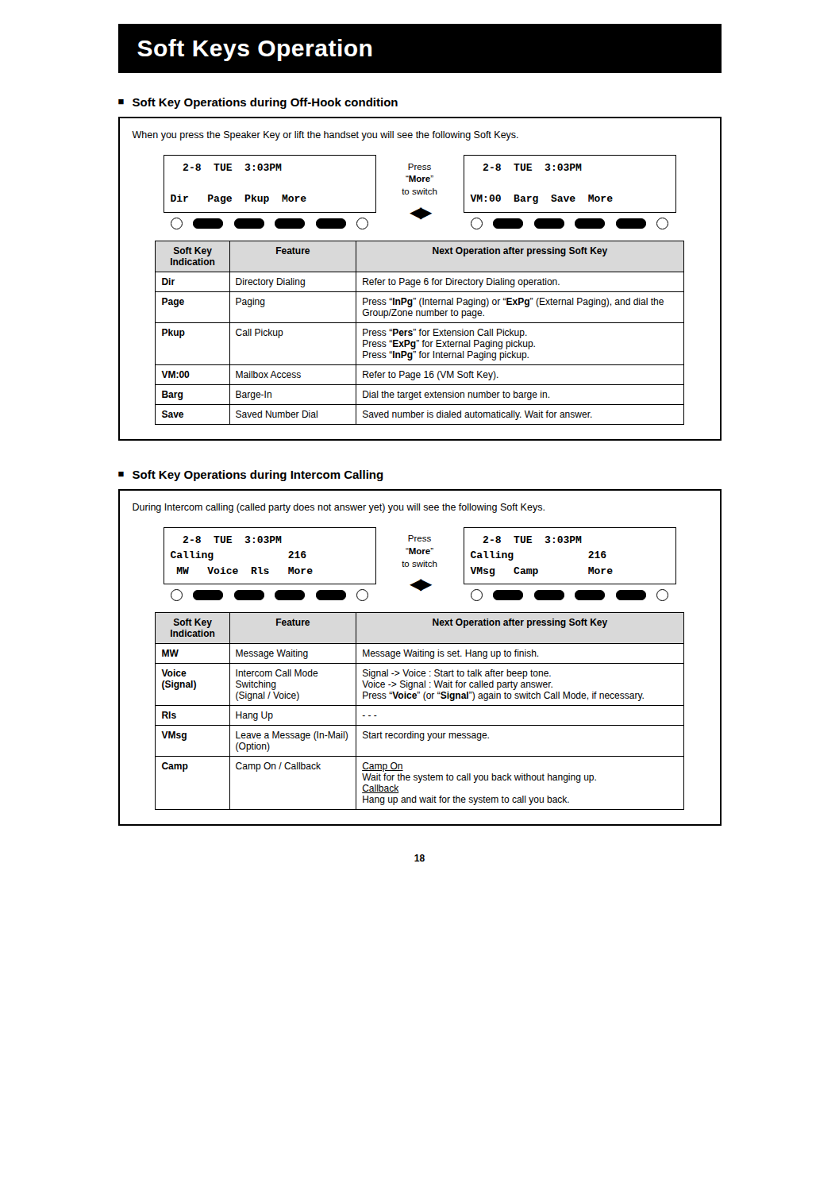Soft Keys Operation
Soft Key Operations during Off-Hook condition
When you press the Speaker Key or lift the handset you will see the following Soft Keys.
2-8 TUE 3:03PM
Dir Page Pkup More
Press
“More”
to switch
◀▶
2-8 TUE 3:03PM
VM:00 Barg Save More
| Soft Key Indication | Feature | Next Operation after pressing Soft Key |
| --- | --- | --- |
| Dir | Directory Dialing | Refer to Page 6 for Directory Dialing operation. |
| Page | Paging | Press “ InPg ” (Internal Paging) or “ ExPg ” (External Paging), and dial the Group/Zone number to page. |
| Pkup | Call Pickup | Press “ Pers ” for Extension Call Pickup. Press “ ExPg ” for External Paging pickup. Press “ InPg ” for Internal Paging pickup. |
| VM:00 | Mailbox Access | Refer to Page 16 (VM Soft Key). |
| Barg | Barge-In | Dial the target extension number to barge in. |
| Save | Saved Number Dial | Saved number is dialed automatically. Wait for answer. |
Soft Key Operations during Intercom Calling
During Intercom calling (called party does not answer yet) you will see the following Soft Keys.
2-8 TUE 3:03PM
Calling 216
MW Voice Rls More
Press
“More”
to switch
◀▶
2-8 TUE 3:03PM
Calling 216
VMsg Camp More
| Soft Key Indication | Feature | Next Operation after pressing Soft Key |
| --- | --- | --- |
| MW | Message Waiting | Message Waiting is set. Hang up to finish. |
| Voice (Signal) | Intercom Call Mode Switching (Signal / Voice) | Signal -> Voice : Start to talk after beep tone. Voice -> Signal : Wait for called party answer. Press “ Voice ” (or “ Signal ”) again to switch Call Mode, if necessary. |
| Rls | Hang Up | - - - |
| VMsg | Leave a Message (In-Mail) (Option) | Start recording your message. |
| Camp | Camp On / Callback | Camp On Wait for the system to call you back without hanging up. Callback Hang up and wait for the system to call you back. |
18